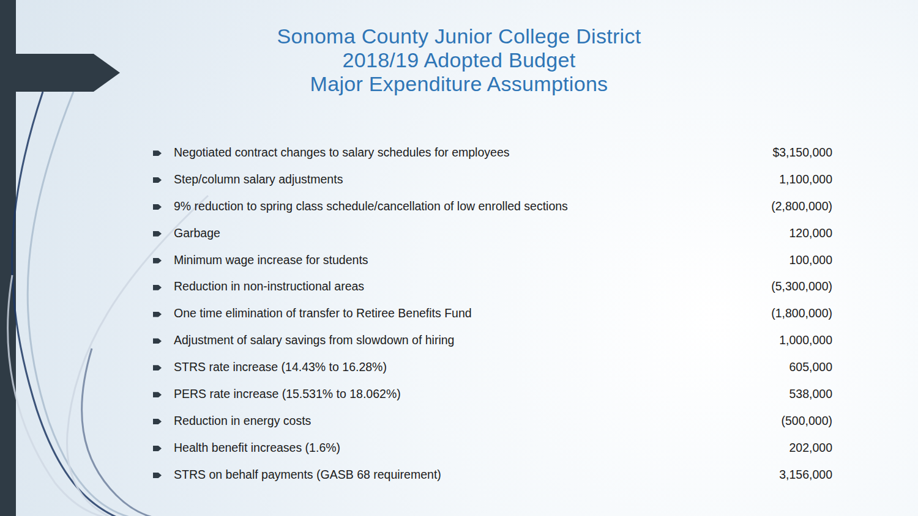Sonoma County Junior College District 2018/19 Adopted Budget Major Expenditure Assumptions
Negotiated contract changes to salary schedules for employees$3,150,000
Step/column salary adjustments 1,100,000
9% reduction to spring class schedule/cancellation of low enrolled sections(2,800,000)
Garbage 120,000
Minimum wage increase for students 100,000
Reduction in non-instructional areas(5,300,000)
One time elimination of transfer to Retiree Benefits Fund(1,800,000)
Adjustment of salary savings from slowdown of hiring 1,000,000
STRS rate increase (14.43% to 16.28%) 605,000
PERS rate increase (15.531% to 18.062%) 538,000
Reduction in energy costs(500,000)
Health benefit increases (1.6%) 202,000
STRS on behalf payments (GASB 68 requirement) 3,156,000